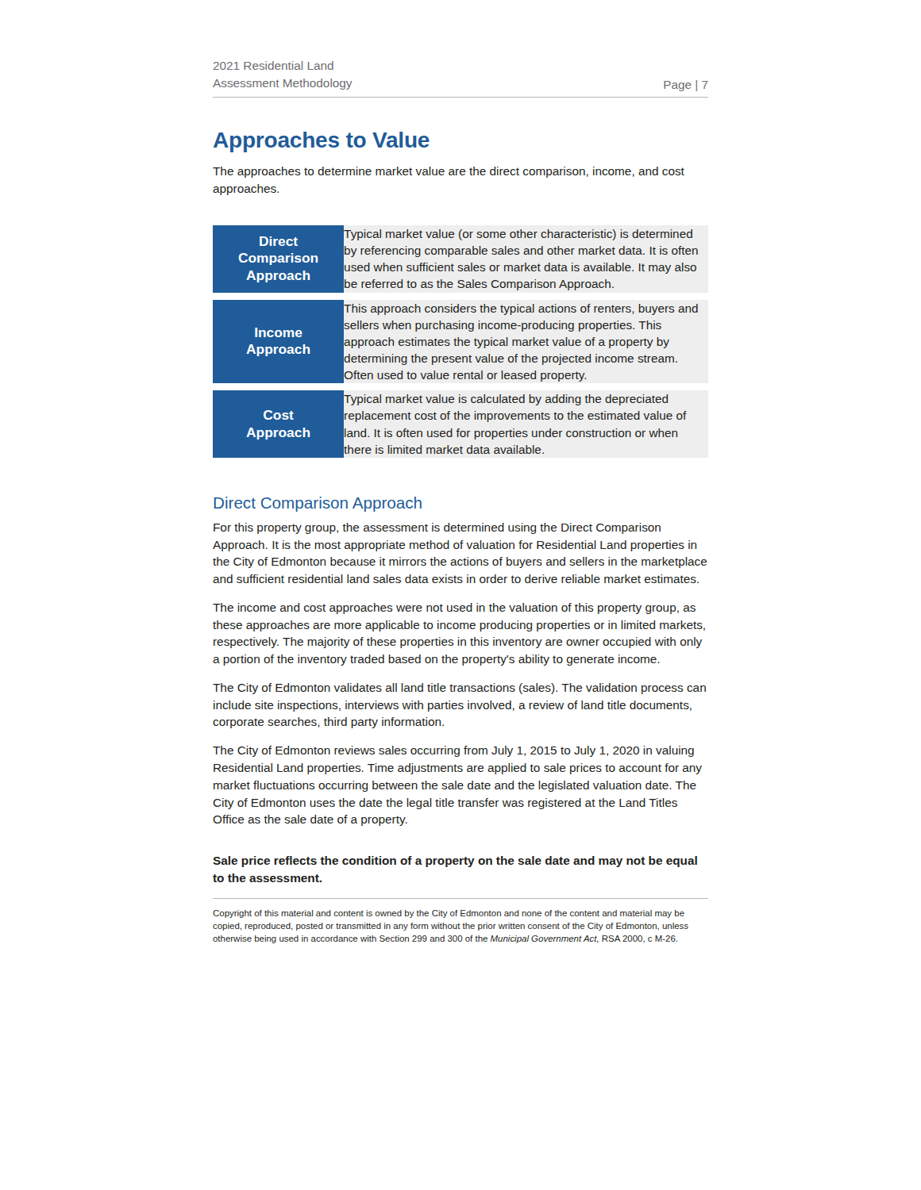2021 Residential Land
Assessment Methodology
Page | 7
Approaches to Value
The approaches to determine market value are the direct comparison, income, and cost approaches.
| Direct Comparison Approach | Typical market value (or some other characteristic) is determined by referencing comparable sales and other market data. It is often used when sufficient sales or market data is available. It may also be referred to as the Sales Comparison Approach. |
| Income Approach | This approach considers the typical actions of renters, buyers and sellers when purchasing income-producing properties. This approach estimates the typical market value of a property by determining the present value of the projected income stream. Often used to value rental or leased property. |
| Cost Approach | Typical market value is calculated by adding the depreciated replacement cost of the improvements to the estimated value of land. It is often used for properties under construction or when there is limited market data available. |
Direct Comparison Approach
For this property group, the assessment is determined using the Direct Comparison Approach. It is the most appropriate method of valuation for Residential Land properties in the City of Edmonton because it mirrors the actions of buyers and sellers in the marketplace and sufficient residential land sales data exists in order to derive reliable market estimates.
The income and cost approaches were not used in the valuation of this property group, as these approaches are more applicable to income producing properties or in limited markets, respectively. The majority of these properties in this inventory are owner occupied with only a portion of the inventory traded based on the property's ability to generate income.
The City of Edmonton validates all land title transactions (sales). The validation process can include site inspections, interviews with parties involved, a review of land title documents, corporate searches, third party information.
The City of Edmonton reviews sales occurring from July 1, 2015 to July 1, 2020 in valuing Residential Land properties. Time adjustments are applied to sale prices to account for any market fluctuations occurring between the sale date and the legislated valuation date. The City of Edmonton uses the date the legal title transfer was registered at the Land Titles Office as the sale date of a property.
Sale price reflects the condition of a property on the sale date and may not be equal to the assessment.
Copyright of this material and content is owned by the City of Edmonton and none of the content and material may be copied, reproduced, posted or transmitted in any form without the prior written consent of the City of Edmonton, unless otherwise being used in accordance with Section 299 and 300 of the Municipal Government Act, RSA 2000, c M-26.